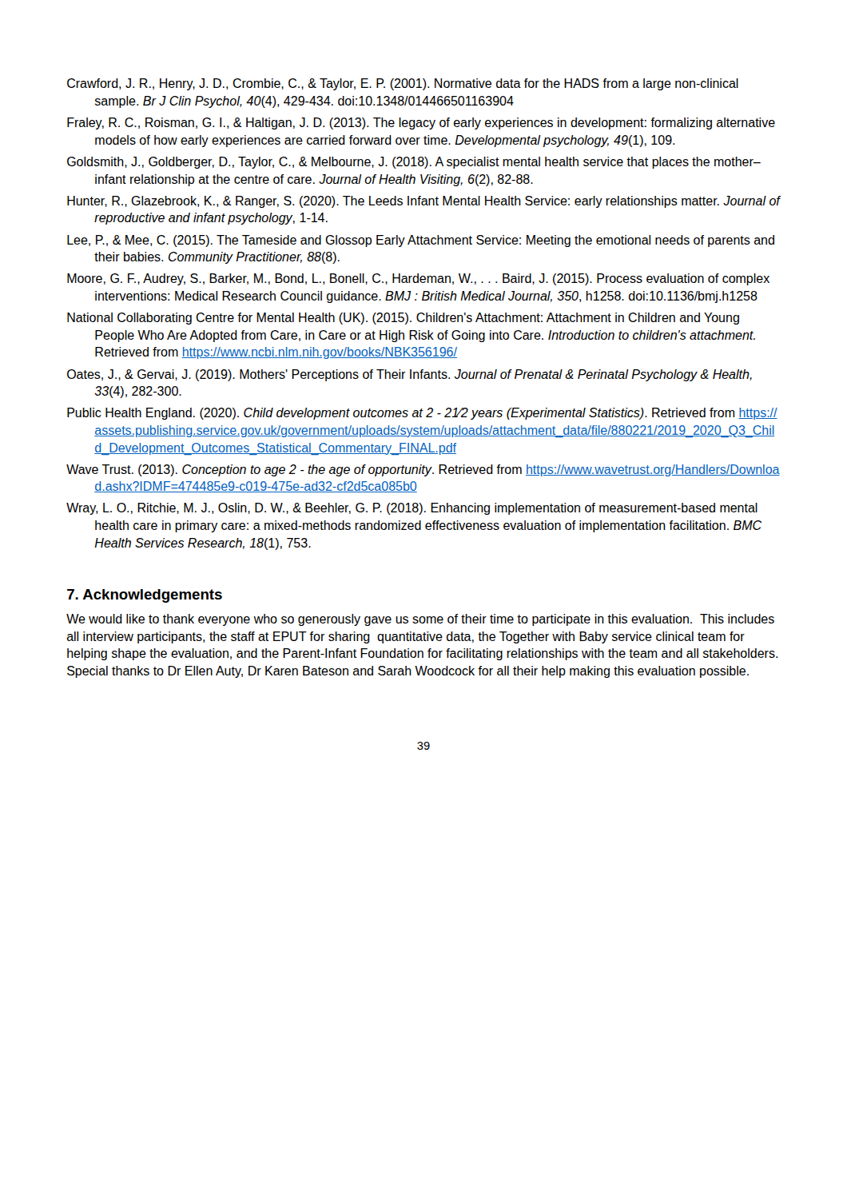Crawford, J. R., Henry, J. D., Crombie, C., & Taylor, E. P. (2001). Normative data for the HADS from a large non-clinical sample. Br J Clin Psychol, 40(4), 429-434. doi:10.1348/014466501163904
Fraley, R. C., Roisman, G. I., & Haltigan, J. D. (2013). The legacy of early experiences in development: formalizing alternative models of how early experiences are carried forward over time. Developmental psychology, 49(1), 109.
Goldsmith, J., Goldberger, D., Taylor, C., & Melbourne, J. (2018). A specialist mental health service that places the mother–infant relationship at the centre of care. Journal of Health Visiting, 6(2), 82-88.
Hunter, R., Glazebrook, K., & Ranger, S. (2020). The Leeds Infant Mental Health Service: early relationships matter. Journal of reproductive and infant psychology, 1-14.
Lee, P., & Mee, C. (2015). The Tameside and Glossop Early Attachment Service: Meeting the emotional needs of parents and their babies. Community Practitioner, 88(8).
Moore, G. F., Audrey, S., Barker, M., Bond, L., Bonell, C., Hardeman, W., . . . Baird, J. (2015). Process evaluation of complex interventions: Medical Research Council guidance. BMJ : British Medical Journal, 350, h1258. doi:10.1136/bmj.h1258
National Collaborating Centre for Mental Health (UK). (2015). Children's Attachment: Attachment in Children and Young People Who Are Adopted from Care, in Care or at High Risk of Going into Care. Introduction to children's attachment. Retrieved from https://www.ncbi.nlm.nih.gov/books/NBK356196/
Oates, J., & Gervai, J. (2019). Mothers' Perceptions of Their Infants. Journal of Prenatal & Perinatal Psychology & Health, 33(4), 282-300.
Public Health England. (2020). Child development outcomes at 2 - 21⁄2 years (Experimental Statistics). Retrieved from https://assets.publishing.service.gov.uk/government/uploads/system/uploads/attachment_data/file/880221/2019_2020_Q3_Child_Development_Outcomes_Statistical_Commentary_FINAL.pdf
Wave Trust. (2013). Conception to age 2 - the age of opportunity. Retrieved from https://www.wavetrust.org/Handlers/Download.ashx?IDMF=474485e9-c019-475e-ad32-cf2d5ca085b0
Wray, L. O., Ritchie, M. J., Oslin, D. W., & Beehler, G. P. (2018). Enhancing implementation of measurement-based mental health care in primary care: a mixed-methods randomized effectiveness evaluation of implementation facilitation. BMC Health Services Research, 18(1), 753.
7. Acknowledgements
We would like to thank everyone who so generously gave us some of their time to participate in this evaluation. This includes all interview participants, the staff at EPUT for sharing quantitative data, the Together with Baby service clinical team for helping shape the evaluation, and the Parent-Infant Foundation for facilitating relationships with the team and all stakeholders. Special thanks to Dr Ellen Auty, Dr Karen Bateson and Sarah Woodcock for all their help making this evaluation possible.
39